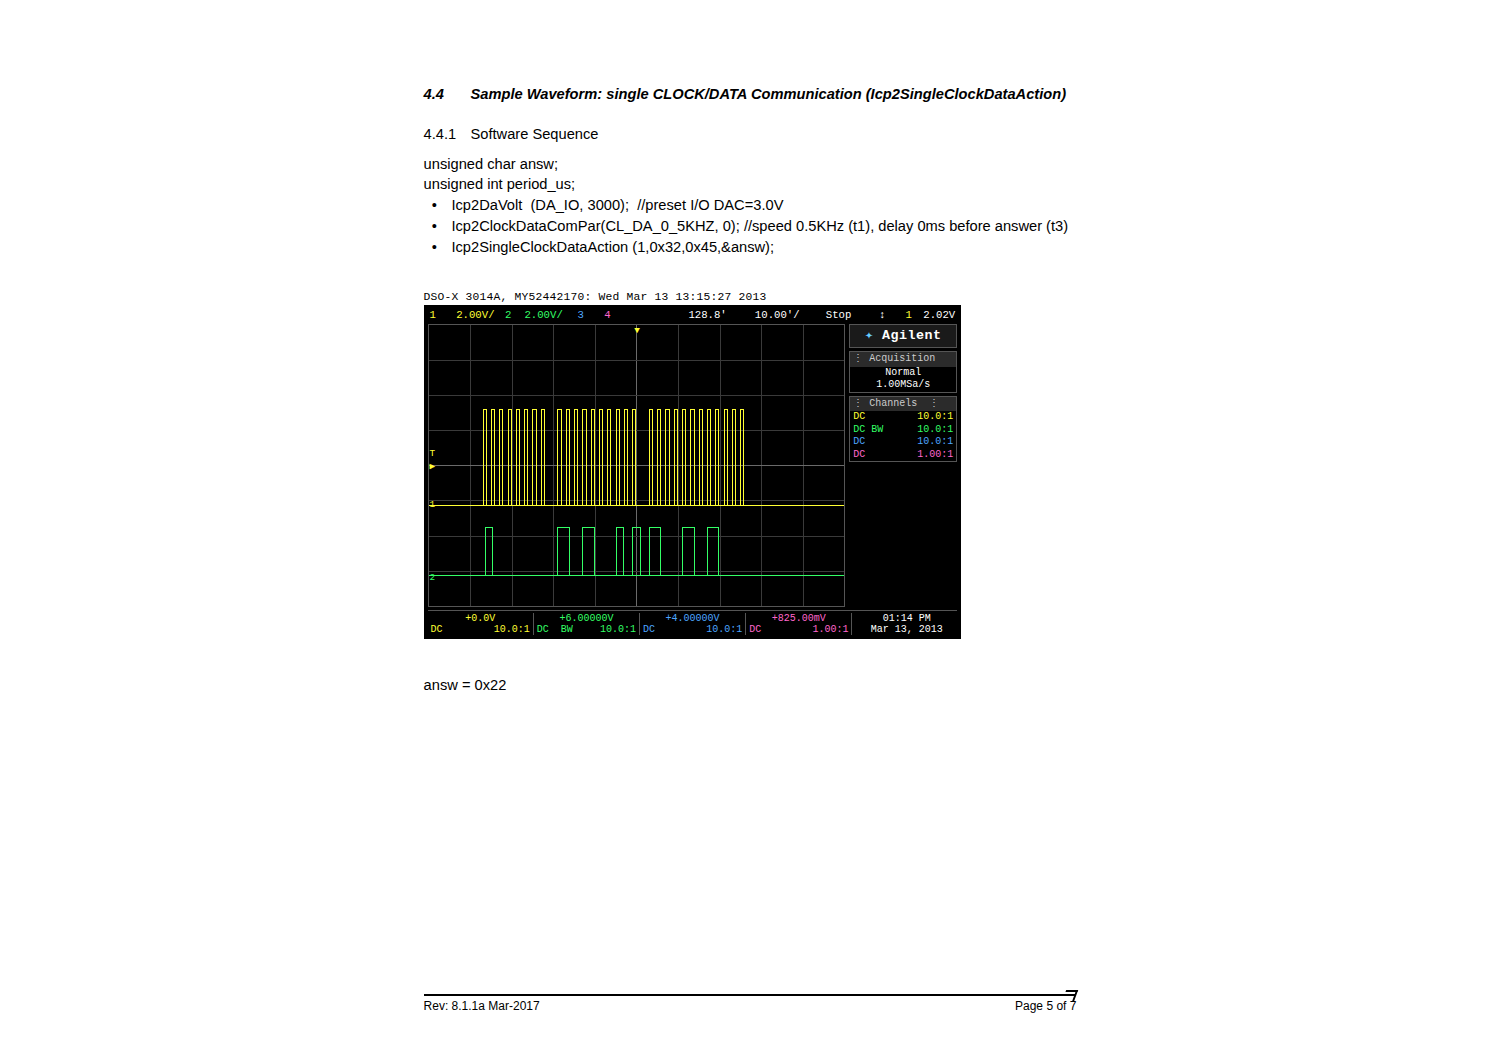4.4 Sample Waveform: single CLOCK/DATA Communication (Icp2SingleClockDataAction)
4.4.1 Software Sequence
unsigned char answ;
unsigned int period_us;
Icp2DaVolt (DA_IO, 3000); //preset I/O DAC=3.0V
Icp2ClockDataComPar(CL_DA_0_5KHZ, 0); //speed 0.5KHz (t1), delay 0ms before answer (t3)
Icp2SingleClockDataAction (1,0x32,0x45,&answ);
DSO-X 3014A, MY52442170: Wed Mar 13 13:15:27 2013
1 2.00V/ 2 2.00V/ 3 4 128.8′ 10.00′/ Stop ↕ 1 2.02V
T
▶
1
2
▼
✦ Agilent
⋮ Acquisition
Normal
1.00MSa/s
⋮ Channels ⋮
DC 10.0:1
DC BW 10.0:1
DC 10.0:1
DC 1.00:1
+0.0V
DC 10.0:1
+6.00000V
DC BW 10.0:1
+4.00000V
DC 10.0:1
+825.00mV
DC 1.00:1
01:14 PM
Mar 13, 2013
answ = 0x22
Rev: 8.1.1a Mar-2017 Page 5 of 7